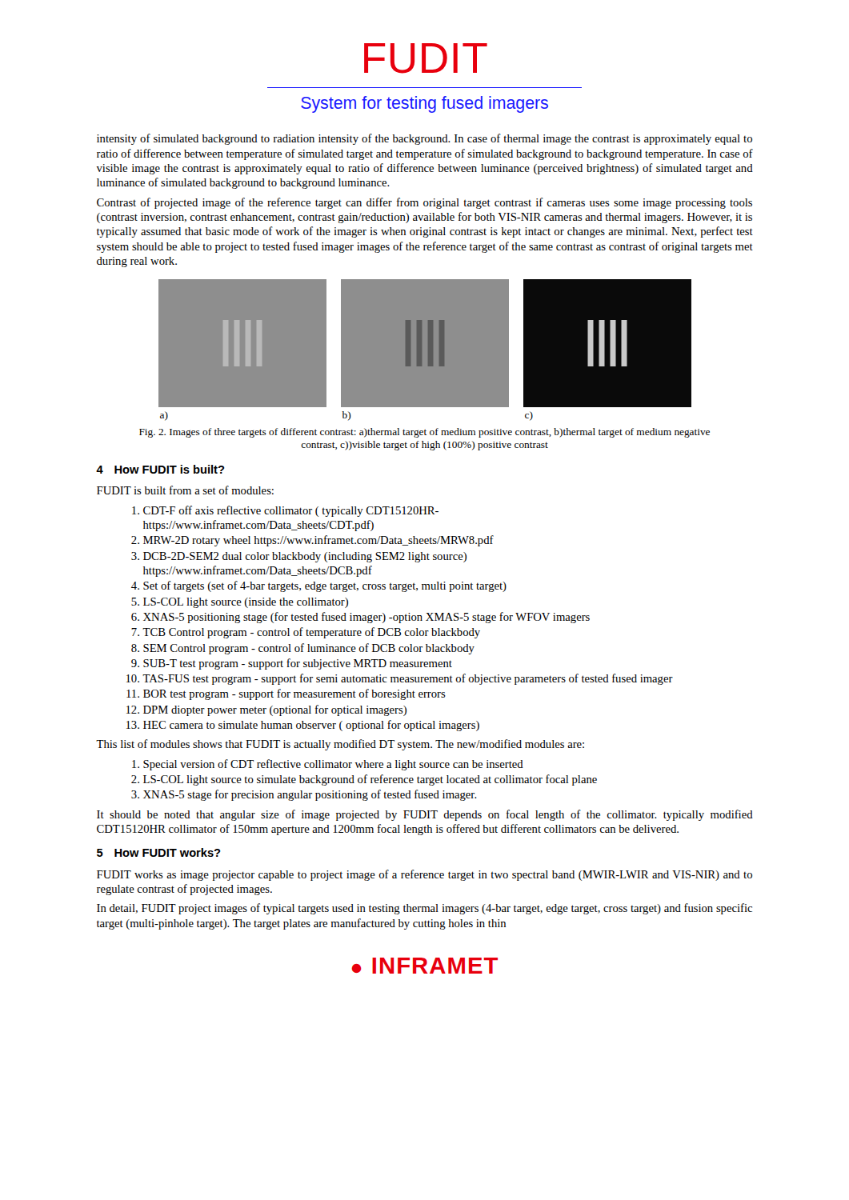FUDIT
System for testing fused imagers
intensity of simulated background to radiation intensity of the background. In case of thermal image the contrast is approximately equal to ratio of difference between temperature of simulated target and temperature of simulated background to background temperature. In case of visible image the contrast is approximately equal to ratio of difference between luminance (perceived brightness) of simulated target and luminance of simulated background to background luminance.
Contrast of projected image of the reference target can differ from original target contrast if cameras uses some image processing tools (contrast inversion, contrast enhancement, contrast gain/reduction) available for both VIS-NIR cameras and thermal imagers. However, it is typically assumed that basic mode of work of the imager is when original contrast is kept intact or changes are minimal. Next, perfect test system should be able to project to tested fused imager images of the reference target of the same contrast as contrast of original targets met during real work.
a)
b)
c)
Fig. 2. Images of three targets of different contrast: a)thermal target of medium positive contrast, b)thermal target of medium negative contrast, c))visible target of high (100%) positive contrast
4 How FUDIT is built?
FUDIT is built from a set of modules:
CDT-F off axis reflective collimator ( typically CDT15120HR-
https://www.inframet.com/Data_sheets/CDT.pdf)
MRW-2D rotary wheel https://www.inframet.com/Data_sheets/MRW8.pdf
DCB-2D-SEM2 dual color blackbody (including SEM2 light source)
https://www.inframet.com/Data_sheets/DCB.pdf
Set of targets (set of 4-bar targets, edge target, cross target, multi point target)
LS-COL light source (inside the collimator)
XNAS-5 positioning stage (for tested fused imager) -option XMAS-5 stage for WFOV imagers
TCB Control program - control of temperature of DCB color blackbody
SEM Control program - control of luminance of DCB color blackbody
SUB-T test program - support for subjective MRTD measurement
TAS-FUS test program - support for semi automatic measurement of objective parameters of tested fused imager
BOR test program - support for measurement of boresight errors
DPM diopter power meter (optional for optical imagers)
HEC camera to simulate human observer ( optional for optical imagers)
This list of modules shows that FUDIT is actually modified DT system. The new/modified modules are:
Special version of CDT reflective collimator where a light source can be inserted
LS-COL light source to simulate background of reference target located at collimator focal plane
XNAS-5 stage for precision angular positioning of tested fused imager.
It should be noted that angular size of image projected by FUDIT depends on focal length of the collimator. typically modified CDT15120HR collimator of 150mm aperture and 1200mm focal length is offered but different collimators can be delivered.
5 How FUDIT works?
FUDIT works as image projector capable to project image of a reference target in two spectral band (MWIR-LWIR and VIS-NIR) and to regulate contrast of projected images.
In detail, FUDIT project images of typical targets used in testing thermal imagers (4-bar target, edge target, cross target) and fusion specific target (multi-pinhole target). The target plates are manufactured by cutting holes in thin
● INFRAMET